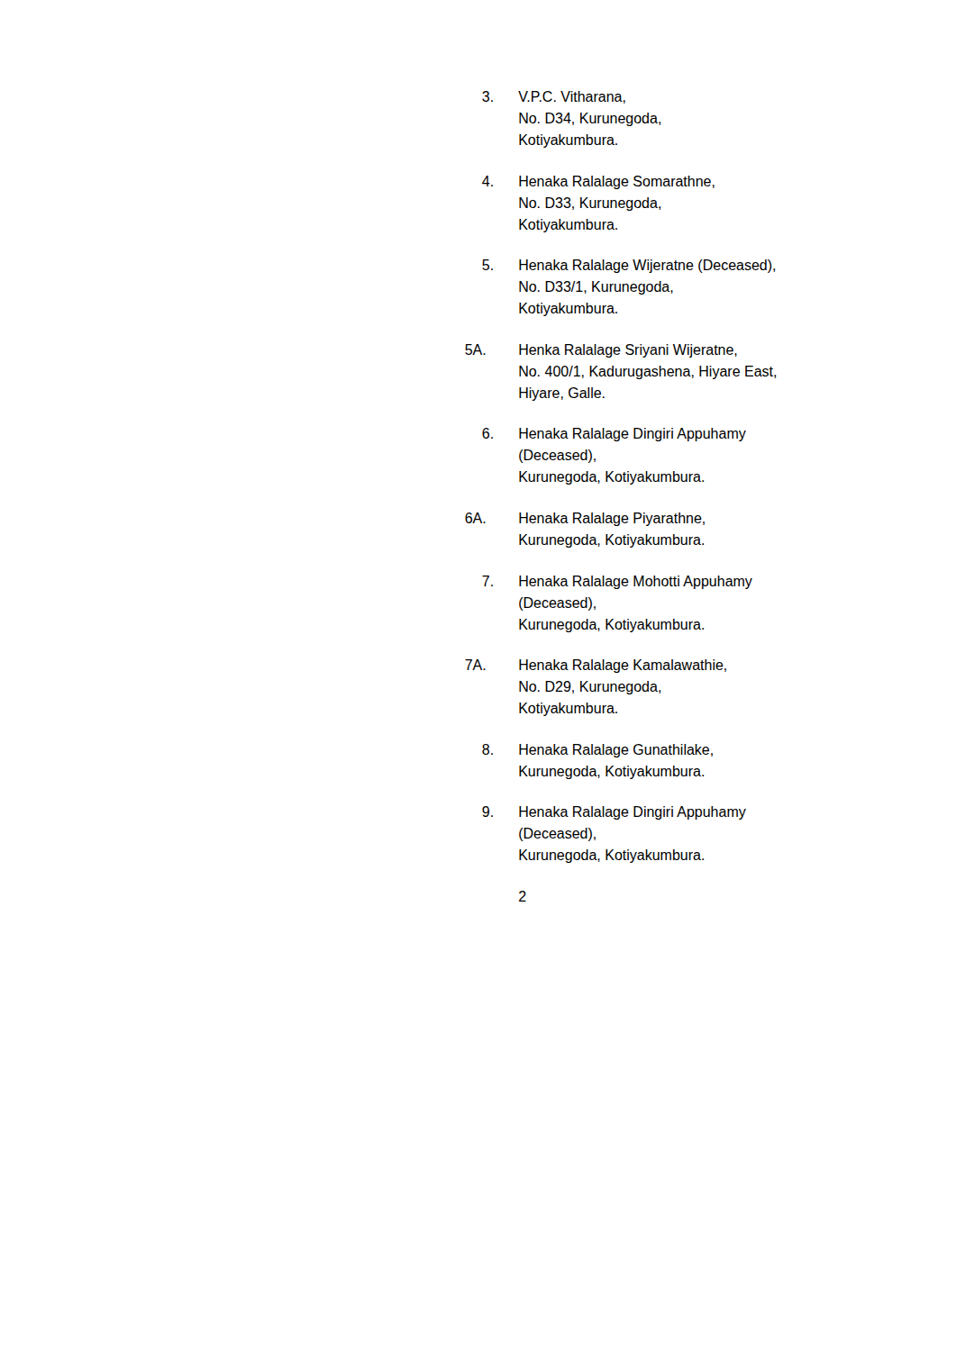3.
V.P.C. Vitharana,
No. D34, Kurunegoda,
Kotiyakumbura.
4.
Henaka Ralalage Somarathne,
No. D33, Kurunegoda,
Kotiyakumbura.
5.
Henaka Ralalage Wijeratne (Deceased),
No. D33/1, Kurunegoda,
Kotiyakumbura.
5A.
Henka Ralalage Sriyani Wijeratne,
No. 400/1, Kadurugashena, Hiyare East,
Hiyare, Galle.
6.
Henaka Ralalage Dingiri Appuhamy
(Deceased),
Kurunegoda, Kotiyakumbura.
6A.
Henaka Ralalage Piyarathne,
Kurunegoda, Kotiyakumbura.
7.
Henaka Ralalage Mohotti Appuhamy
(Deceased),
Kurunegoda, Kotiyakumbura.
7A.
Henaka Ralalage Kamalawathie,
No. D29, Kurunegoda,
Kotiyakumbura.
8.
Henaka Ralalage Gunathilake,
Kurunegoda, Kotiyakumbura.
9.
Henaka Ralalage Dingiri Appuhamy
(Deceased),
Kurunegoda, Kotiyakumbura.
2